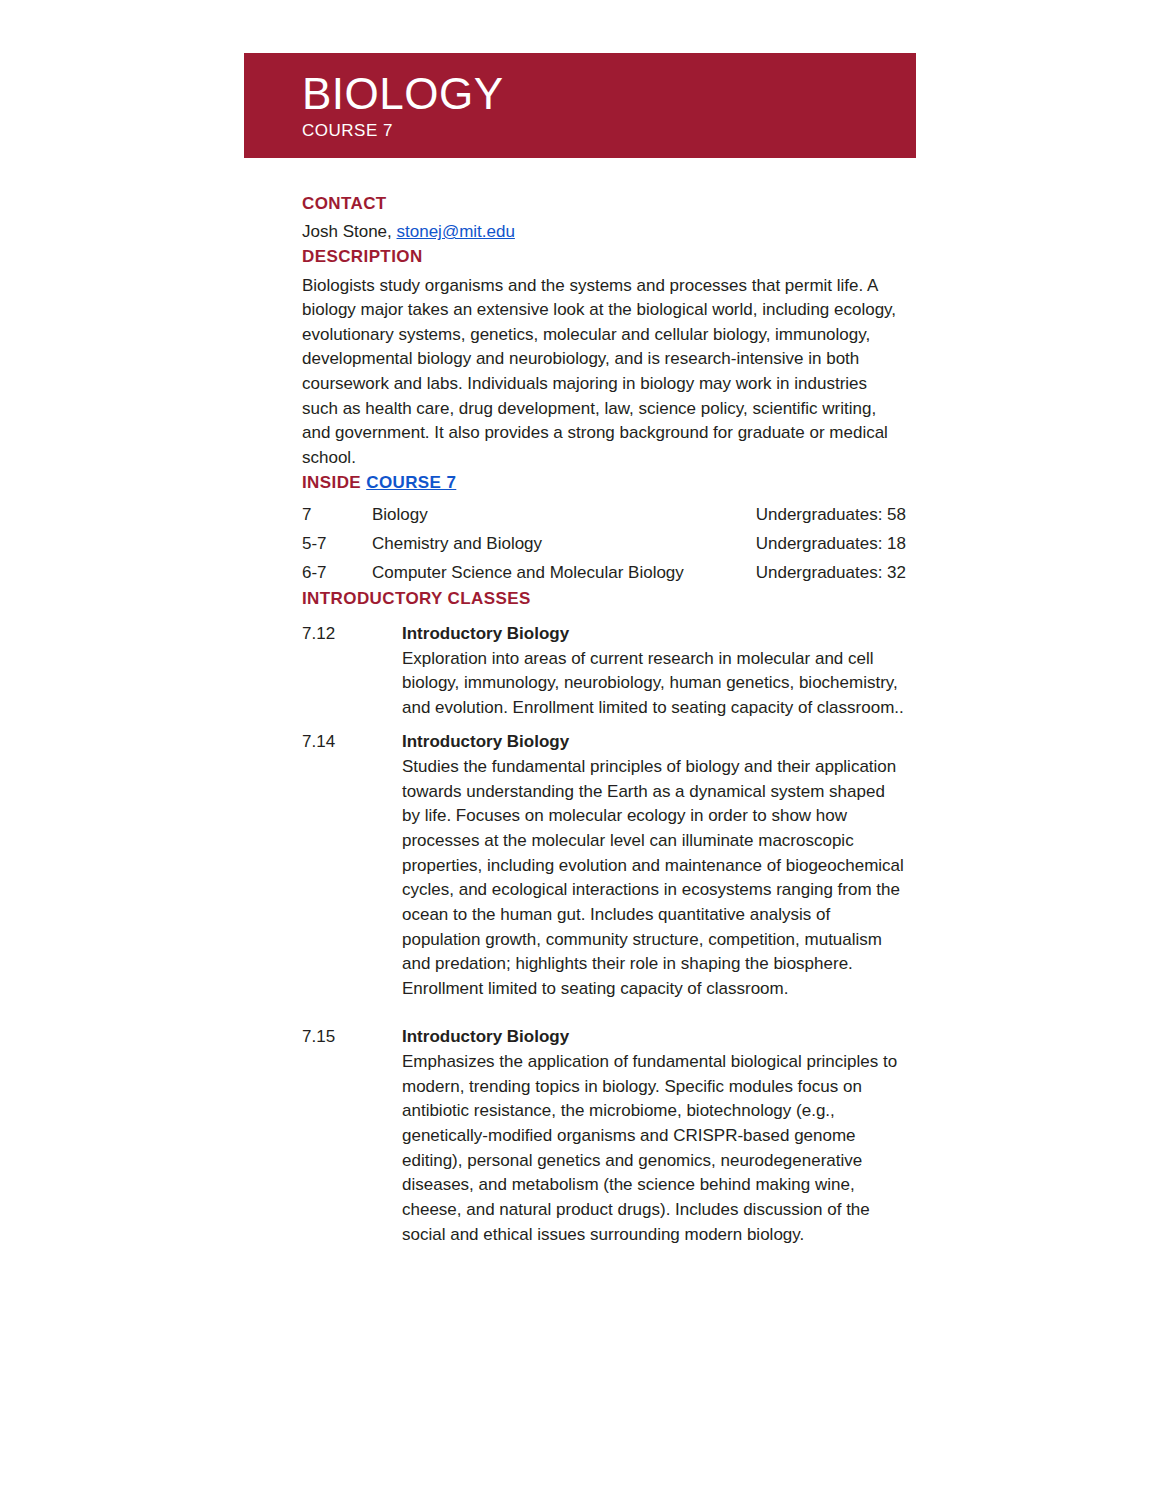BIOLOGY
COURSE 7
CONTACT
Josh Stone, stonej@mit.edu
DESCRIPTION
Biologists study organisms and the systems and processes that permit life. A biology major takes an extensive look at the biological world, including ecology, evolutionary systems, genetics, molecular and cellular biology, immunology, developmental biology and neurobiology, and is research-intensive in both coursework and labs. Individuals majoring in biology may work in industries such as health care, drug development, law, science policy, scientific writing, and government. It also provides a strong background for graduate or medical school.
INSIDE COURSE 7
| 7 | Biology | Undergraduates: 58 |
| 5-7 | Chemistry and Biology | Undergraduates: 18 |
| 6-7 | Computer Science and Molecular Biology | Undergraduates: 32 |
INTRODUCTORY CLASSES
7.12
Introductory Biology
Exploration into areas of current research in molecular and cell biology, immunology, neurobiology, human genetics, biochemistry, and evolution. Enrollment limited to seating capacity of classroom..
7.14
Introductory Biology
Studies the fundamental principles of biology and their application towards understanding the Earth as a dynamical system shaped by life. Focuses on molecular ecology in order to show how processes at the molecular level can illuminate macroscopic properties, including evolution and maintenance of biogeochemical cycles, and ecological interactions in ecosystems ranging from the ocean to the human gut. Includes quantitative analysis of population growth, community structure, competition, mutualism and predation; highlights their role in shaping the biosphere. Enrollment limited to seating capacity of classroom.
7.15
Introductory Biology
Emphasizes the application of fundamental biological principles to modern, trending topics in biology. Specific modules focus on antibiotic resistance, the microbiome, biotechnology (e.g., genetically-modified organisms and CRISPR-based genome editing), personal genetics and genomics, neurodegenerative diseases, and metabolism (the science behind making wine, cheese, and natural product drugs). Includes discussion of the social and ethical issues surrounding modern biology.